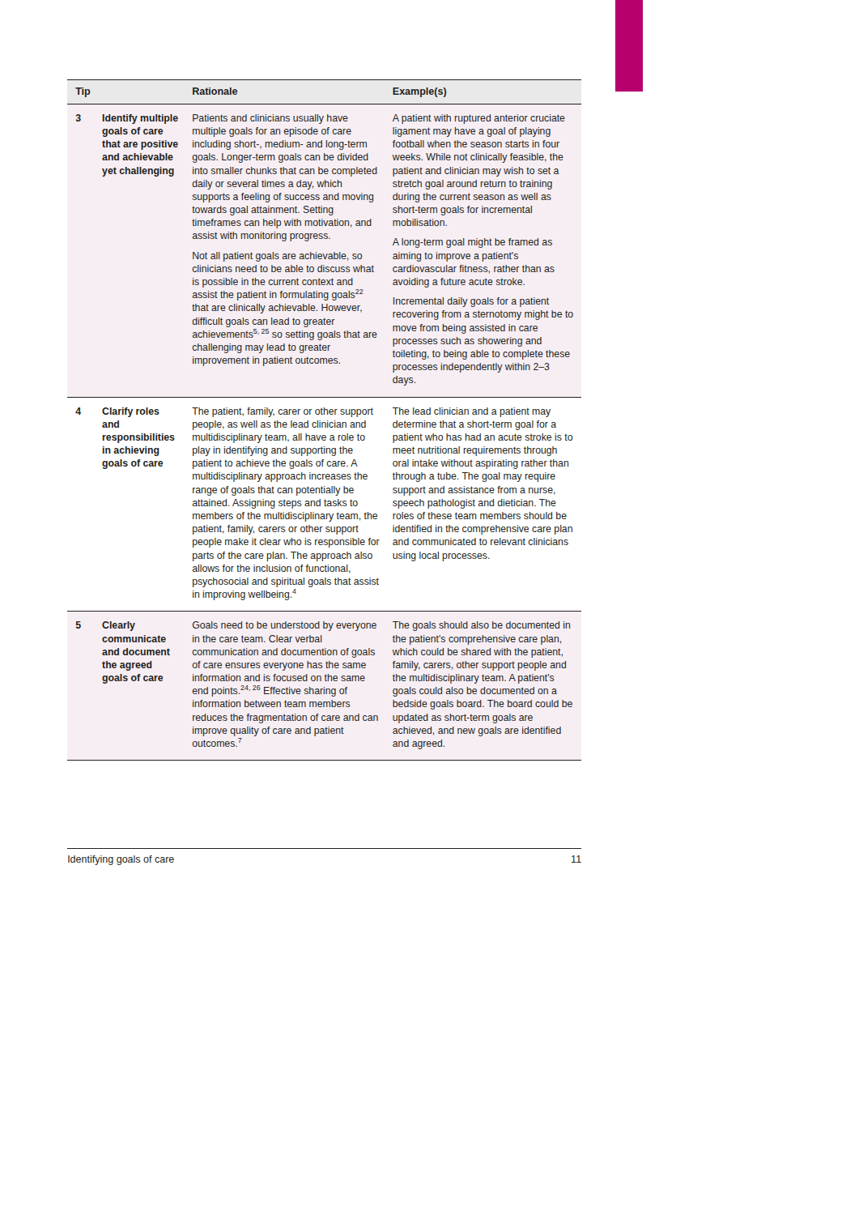| Tip | Rationale | Example(s) |
| --- | --- | --- |
| 3 | Identify multiple goals of care that are positive and achievable yet challenging | Patients and clinicians usually have multiple goals for an episode of care including short-, medium- and long-term goals. Longer-term goals can be divided into smaller chunks that can be completed daily or several times a day, which supports a feeling of success and moving towards goal attainment. Setting timeframes can help with motivation, and assist with monitoring progress. Not all patient goals are achievable, so clinicians need to be able to discuss what is possible in the current context and assist the patient in formulating goals 22 that are clinically achievable. However, difficult goals can lead to greater achievements 5, 25 so setting goals that are challenging may lead to greater improvement in patient outcomes. | A patient with ruptured anterior cruciate ligament may have a goal of playing football when the season starts in four weeks. While not clinically feasible, the patient and clinician may wish to set a stretch goal around return to training during the current season as well as short-term goals for incremental mobilisation. A long-term goal might be framed as aiming to improve a patient's cardiovascular fitness, rather than as avoiding a future acute stroke. Incremental daily goals for a patient recovering from a sternotomy might be to move from being assisted in care processes such as showering and toileting, to being able to complete these processes independently within 2–3 days. |
| 4 | Clarify roles and responsibilities in achieving goals of care | The patient, family, carer or other support people, as well as the lead clinician and multidisciplinary team, all have a role to play in identifying and supporting the patient to achieve the goals of care. A multidisciplinary approach increases the range of goals that can potentially be attained. Assigning steps and tasks to members of the multidisciplinary team, the patient, family, carers or other support people make it clear who is responsible for parts of the care plan. The approach also allows for the inclusion of functional, psychosocial and spiritual goals that assist in improving wellbeing. 4 | The lead clinician and a patient may determine that a short-term goal for a patient who has had an acute stroke is to meet nutritional requirements through oral intake without aspirating rather than through a tube. The goal may require support and assistance from a nurse, speech pathologist and dietician. The roles of these team members should be identified in the comprehensive care plan and communicated to relevant clinicians using local processes. |
| 5 | Clearly communicate and document the agreed goals of care | Goals need to be understood by everyone in the care team. Clear verbal communication and documention of goals of care ensures everyone has the same information and is focused on the same end points. 24, 26 Effective sharing of information between team members reduces the fragmentation of care and can improve quality of care and patient outcomes. 7 | The goals should also be documented in the patient's comprehensive care plan, which could be shared with the patient, family, carers, other support people and the multidisciplinary team. A patient's goals could also be documented on a bedside goals board. The board could be updated as short-term goals are achieved, and new goals are identified and agreed. |
Identifying goals of care
11